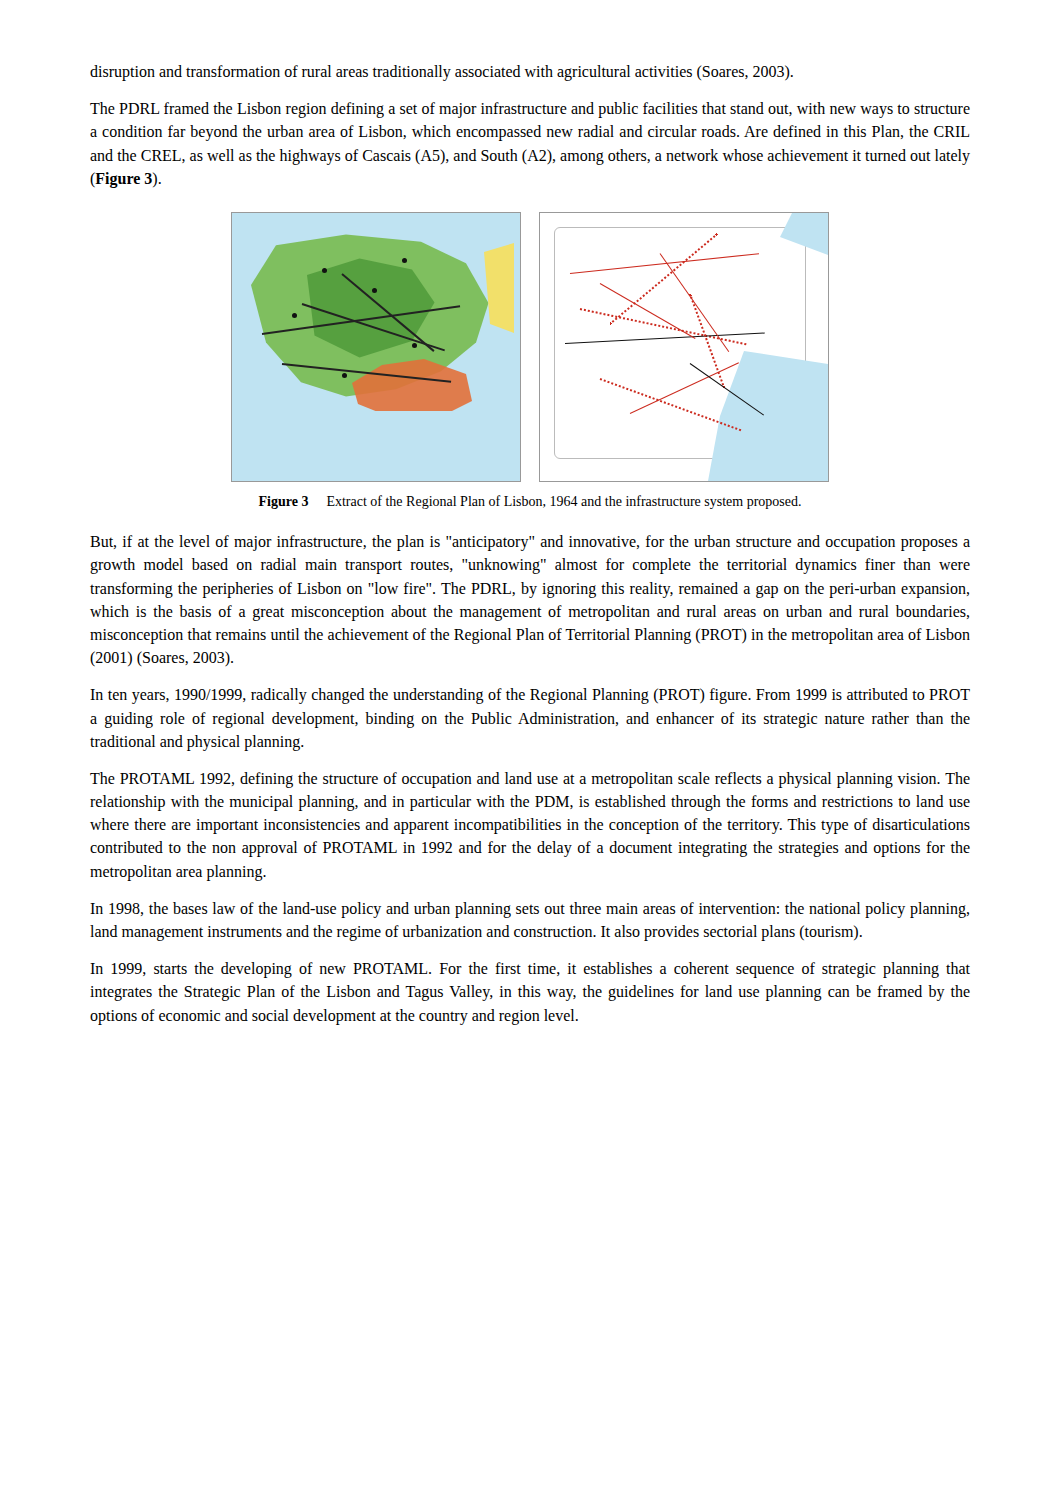disruption and transformation of rural areas traditionally associated with agricultural activities (Soares, 2003).
The PDRL framed the Lisbon region defining a set of major infrastructure and public facilities that stand out, with new ways to structure a condition far beyond the urban area of Lisbon, which encompassed new radial and circular roads. Are defined in this Plan, the CRIL and the CREL, as well as the highways of Cascais (A5), and South (A2), among others, a network whose achievement it turned out lately (Figure 3).
Figure 3 Extract of the Regional Plan of Lisbon, 1964 and the infrastructure system proposed.
But, if at the level of major infrastructure, the plan is "anticipatory" and innovative, for the urban structure and occupation proposes a growth model based on radial main transport routes, "unknowing" almost for complete the territorial dynamics finer than were transforming the peripheries of Lisbon on "low fire". The PDRL, by ignoring this reality, remained a gap on the peri-urban expansion, which is the basis of a great misconception about the management of metropolitan and rural areas on urban and rural boundaries, misconception that remains until the achievement of the Regional Plan of Territorial Planning (PROT) in the metropolitan area of Lisbon (2001) (Soares, 2003).
In ten years, 1990/1999, radically changed the understanding of the Regional Planning (PROT) figure. From 1999 is attributed to PROT a guiding role of regional development, binding on the Public Administration, and enhancer of its strategic nature rather than the traditional and physical planning.
The PROTAML 1992, defining the structure of occupation and land use at a metropolitan scale reflects a physical planning vision. The relationship with the municipal planning, and in particular with the PDM, is established through the forms and restrictions to land use where there are important inconsistencies and apparent incompatibilities in the conception of the territory. This type of disarticulations contributed to the non approval of PROTAML in 1992 and for the delay of a document integrating the strategies and options for the metropolitan area planning.
In 1998, the bases law of the land-use policy and urban planning sets out three main areas of intervention: the national policy planning, land management instruments and the regime of urbanization and construction. It also provides sectorial plans (tourism).
In 1999, starts the developing of new PROTAML. For the first time, it establishes a coherent sequence of strategic planning that integrates the Strategic Plan of the Lisbon and Tagus Valley, in this way, the guidelines for land use planning can be framed by the options of economic and social development at the country and region level.